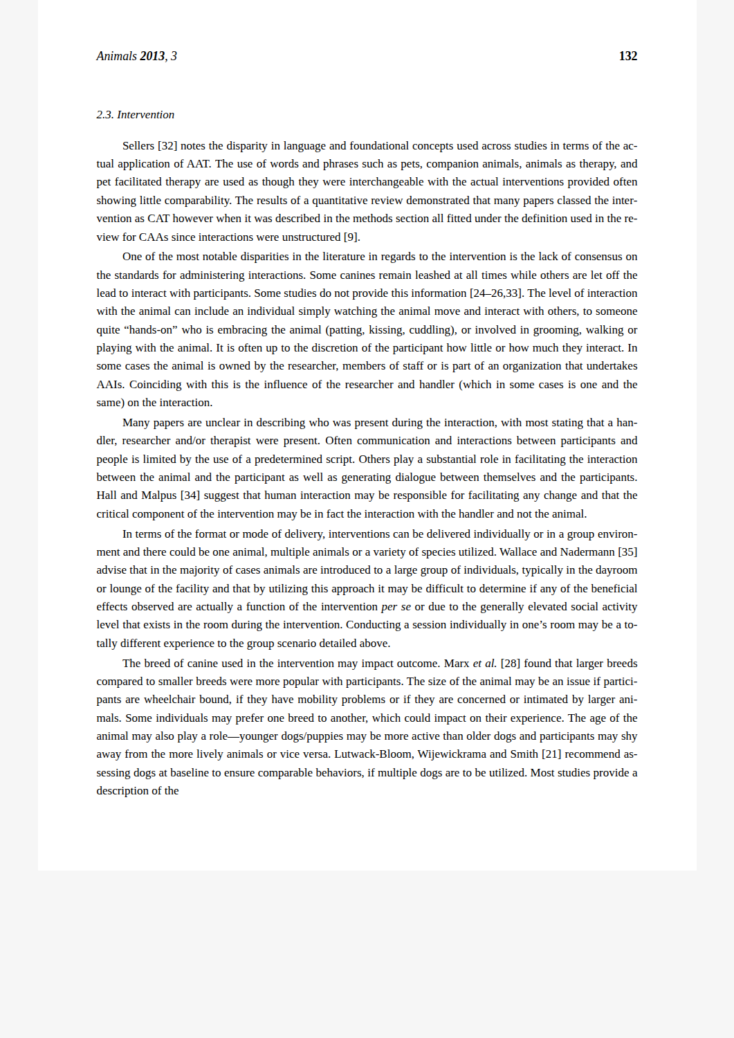Animals 2013, 3 132
2.3. Intervention
Sellers [32] notes the disparity in language and foundational concepts used across studies in terms of the actual application of AAT. The use of words and phrases such as pets, companion animals, animals as therapy, and pet facilitated therapy are used as though they were interchangeable with the actual interventions provided often showing little comparability. The results of a quantitative review demonstrated that many papers classed the intervention as CAT however when it was described in the methods section all fitted under the definition used in the review for CAAs since interactions were unstructured [9].
One of the most notable disparities in the literature in regards to the intervention is the lack of consensus on the standards for administering interactions. Some canines remain leashed at all times while others are let off the lead to interact with participants. Some studies do not provide this information [24–26,33]. The level of interaction with the animal can include an individual simply watching the animal move and interact with others, to someone quite “hands-on” who is embracing the animal (patting, kissing, cuddling), or involved in grooming, walking or playing with the animal. It is often up to the discretion of the participant how little or how much they interact. In some cases the animal is owned by the researcher, members of staff or is part of an organization that undertakes AAIs. Coinciding with this is the influence of the researcher and handler (which in some cases is one and the same) on the interaction.
Many papers are unclear in describing who was present during the interaction, with most stating that a handler, researcher and/or therapist were present. Often communication and interactions between participants and people is limited by the use of a predetermined script. Others play a substantial role in facilitating the interaction between the animal and the participant as well as generating dialogue between themselves and the participants. Hall and Malpus [34] suggest that human interaction may be responsible for facilitating any change and that the critical component of the intervention may be in fact the interaction with the handler and not the animal.
In terms of the format or mode of delivery, interventions can be delivered individually or in a group environment and there could be one animal, multiple animals or a variety of species utilized. Wallace and Nadermann [35] advise that in the majority of cases animals are introduced to a large group of individuals, typically in the dayroom or lounge of the facility and that by utilizing this approach it may be difficult to determine if any of the beneficial effects observed are actually a function of the intervention per se or due to the generally elevated social activity level that exists in the room during the intervention. Conducting a session individually in one’s room may be a totally different experience to the group scenario detailed above.
The breed of canine used in the intervention may impact outcome. Marx et al. [28] found that larger breeds compared to smaller breeds were more popular with participants. The size of the animal may be an issue if participants are wheelchair bound, if they have mobility problems or if they are concerned or intimated by larger animals. Some individuals may prefer one breed to another, which could impact on their experience. The age of the animal may also play a role—younger dogs/puppies may be more active than older dogs and participants may shy away from the more lively animals or vice versa. Lutwack-Bloom, Wijewickrama and Smith [21] recommend assessing dogs at baseline to ensure comparable behaviors, if multiple dogs are to be utilized. Most studies provide a description of the